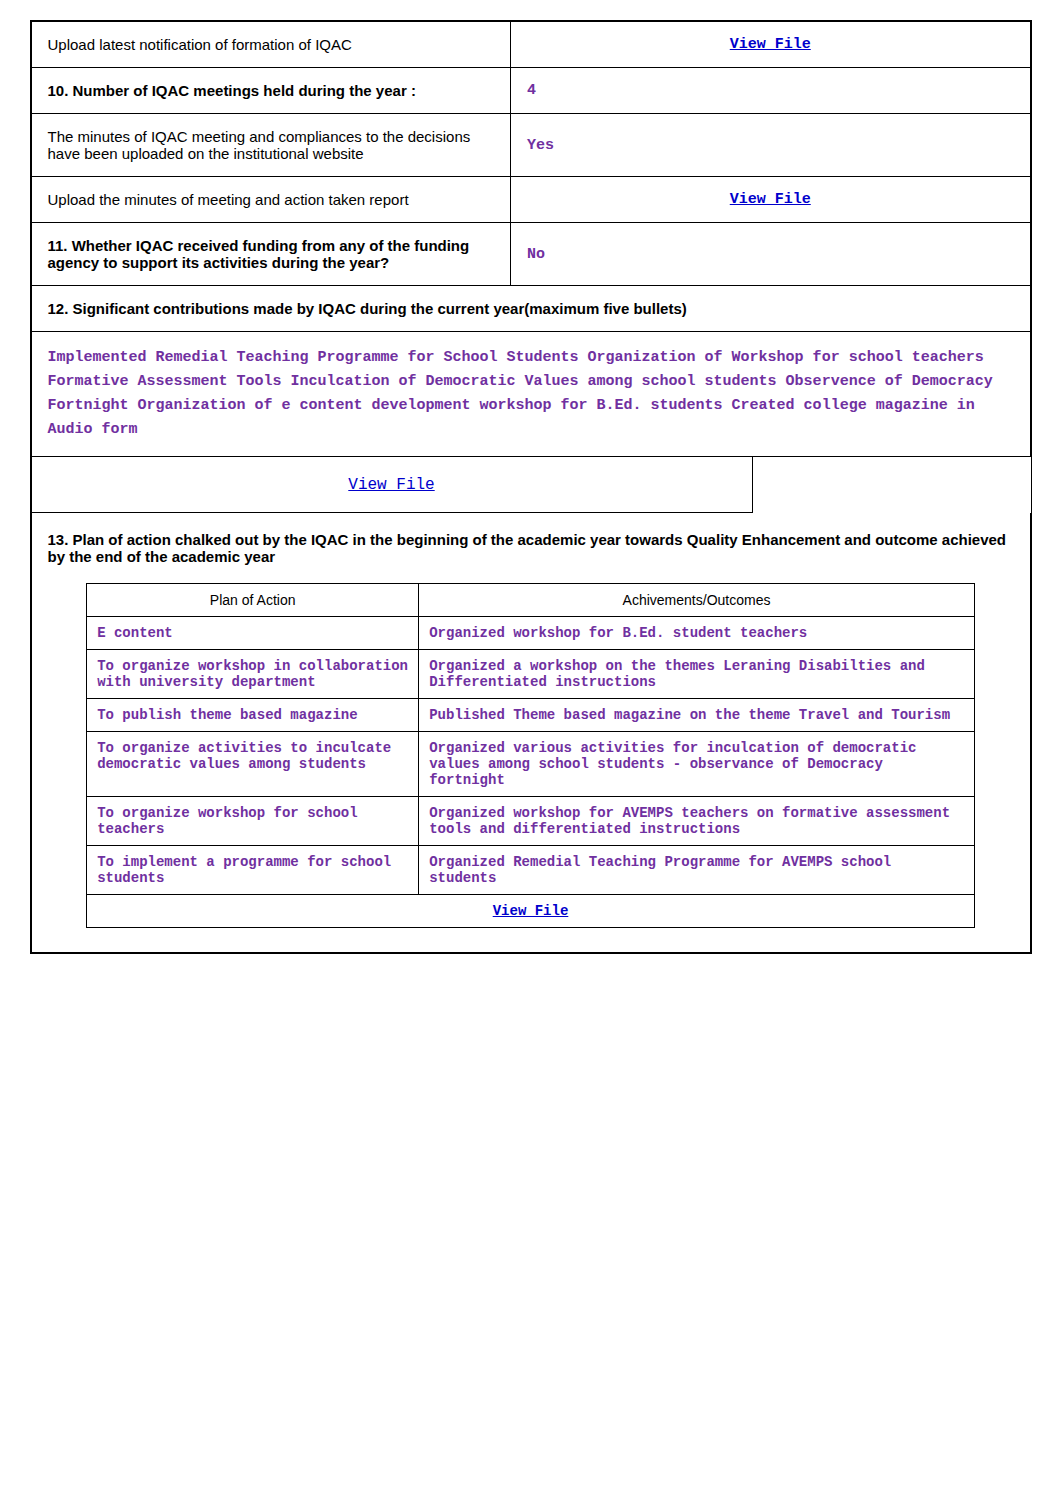| Upload latest notification of formation of IQAC | View File |
| 10. Number of IQAC meetings held during the year : | 4 |
| The minutes of IQAC meeting and compliances to the decisions have been uploaded on the institutional website | Yes |
| Upload the minutes of meeting and action taken report | View File |
| 11. Whether IQAC received funding from any of the funding agency to support its activities during the year? | No |
12. Significant contributions made by IQAC during the current year(maximum five bullets)
Implemented Remedial Teaching Programme for School Students Organization of Workshop for school teachers Formative Assessment Tools Inculcation of Democratic Values among school students Observence of Democracy Fortnight Organization of e content development workshop for B.Ed. students Created college magazine in Audio form
View File
13. Plan of action chalked out by the IQAC in the beginning of the academic year towards Quality Enhancement and outcome achieved by the end of the academic year
| Plan of Action | Achivements/Outcomes |
| --- | --- |
| E content | Organized workshop for B.Ed. student teachers |
| To organize workshop in collaboration with university department | Organized a workshop on the themes Leraning Disabilties and Differentiated instructions |
| To publish theme based magazine | Published Theme based magazine on the theme Travel and Tourism |
| To organize activities to inculcate democratic values among students | Organized various activities for inculcation of democratic values among school students - observance of Democracy fortnight |
| To organize workshop for school teachers | Organized workshop for AVEMPS teachers on formative assessment tools and differentiated instructions |
| To implement a programme for school students | Organized Remedial Teaching Programme for AVEMPS school students |
| View File |